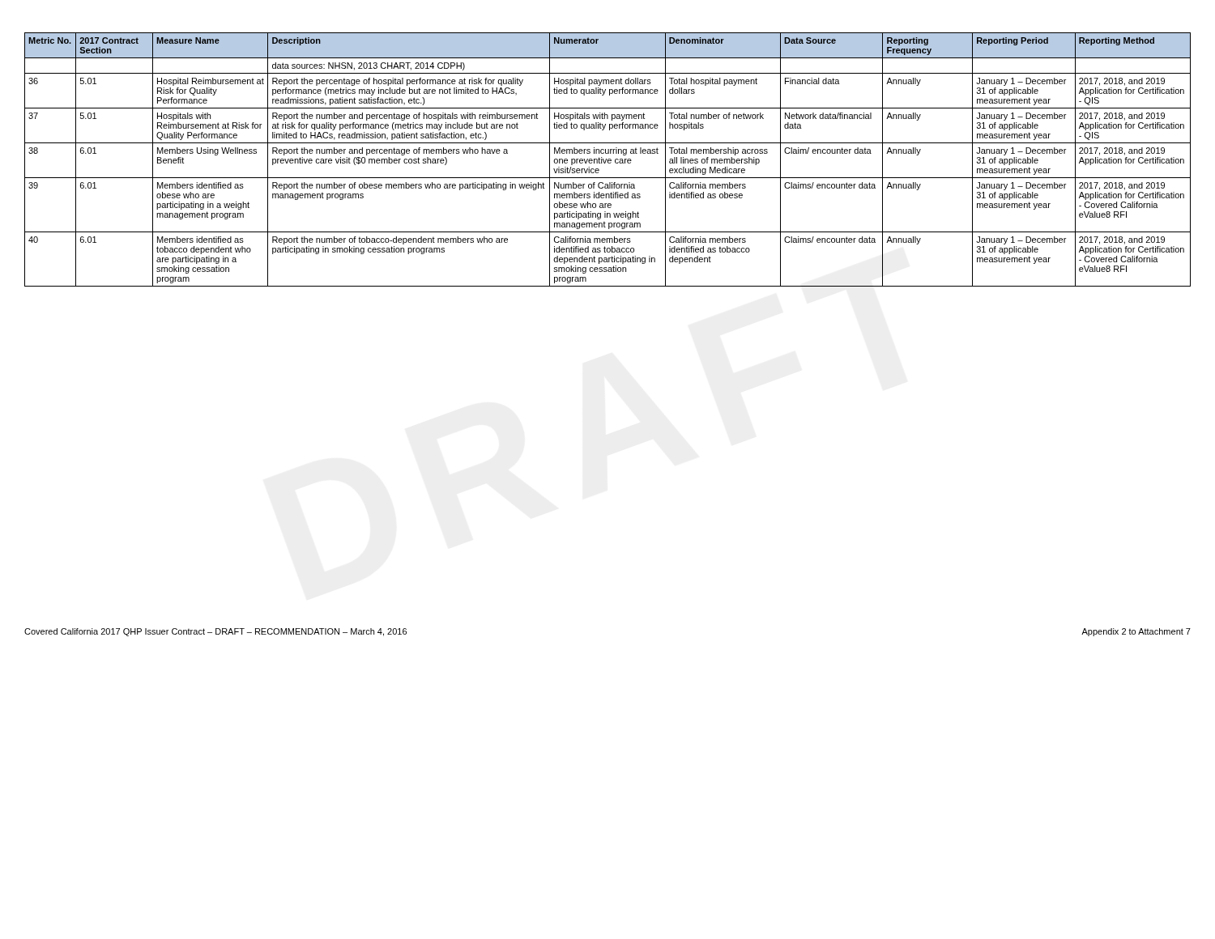DRAFT
| Metric No. | 2017 Contract Section | Measure Name | Description | Numerator | Denominator | Data Source | Reporting Frequency | Reporting Period | Reporting Method |
| --- | --- | --- | --- | --- | --- | --- | --- | --- | --- |
| | | | data sources: NHSN, 2013 CHART, 2014 CDPH) | | | | | | |
| 36 | 5.01 | Hospital Reimbursement at Risk for Quality Performance | Report the percentage of hospital performance at risk for quality performance (metrics may include but are not limited to HACs, readmissions, patient satisfaction, etc.) | Hospital payment dollars tied to quality performance | Total hospital payment dollars | Financial data | Annually | January 1 – December 31 of applicable measurement year | 2017, 2018, and 2019 Application for Certification - QIS |
| 37 | 5.01 | Hospitals with Reimbursement at Risk for Quality Performance | Report the number and percentage of hospitals with reimbursement at risk for quality performance (metrics may include but are not limited to HACs, readmission, patient satisfaction, etc.) | Hospitals with payment tied to quality performance | Total number of network hospitals | Network data/financial data | Annually | January 1 – December 31 of applicable measurement year | 2017, 2018, and 2019 Application for Certification - QIS |
| 38 | 6.01 | Members Using Wellness Benefit | Report the number and percentage of members who have a preventive care visit ($0 member cost share) | Members incurring at least one preventive care visit/service | Total membership across all lines of membership excluding Medicare | Claim/ encounter data | Annually | January 1 – December 31 of applicable measurement year | 2017, 2018, and 2019 Application for Certification |
| 39 | 6.01 | Members identified as obese who are participating in a weight management program | Report the number of obese members who are participating in weight management programs | Number of California members identified as obese who are participating in weight management program | California members identified as obese | Claims/ encounter data | Annually | January 1 – December 31 of applicable measurement year | 2017, 2018, and 2019 Application for Certification - Covered California eValue8 RFI |
| 40 | 6.01 | Members identified as tobacco dependent who are participating in a smoking cessation program | Report the number of tobacco-dependent members who are participating in smoking cessation programs | California members identified as tobacco dependent participating in smoking cessation program | California members identified as tobacco dependent | Claims/ encounter data | Annually | January 1 – December 31 of applicable measurement year | 2017, 2018, and 2019 Application for Certification - Covered California eValue8 RFI |
Covered California 2017 QHP Issuer Contract – DRAFT – RECOMMENDATION – March 4, 2016 Appendix 2 to Attachment 7